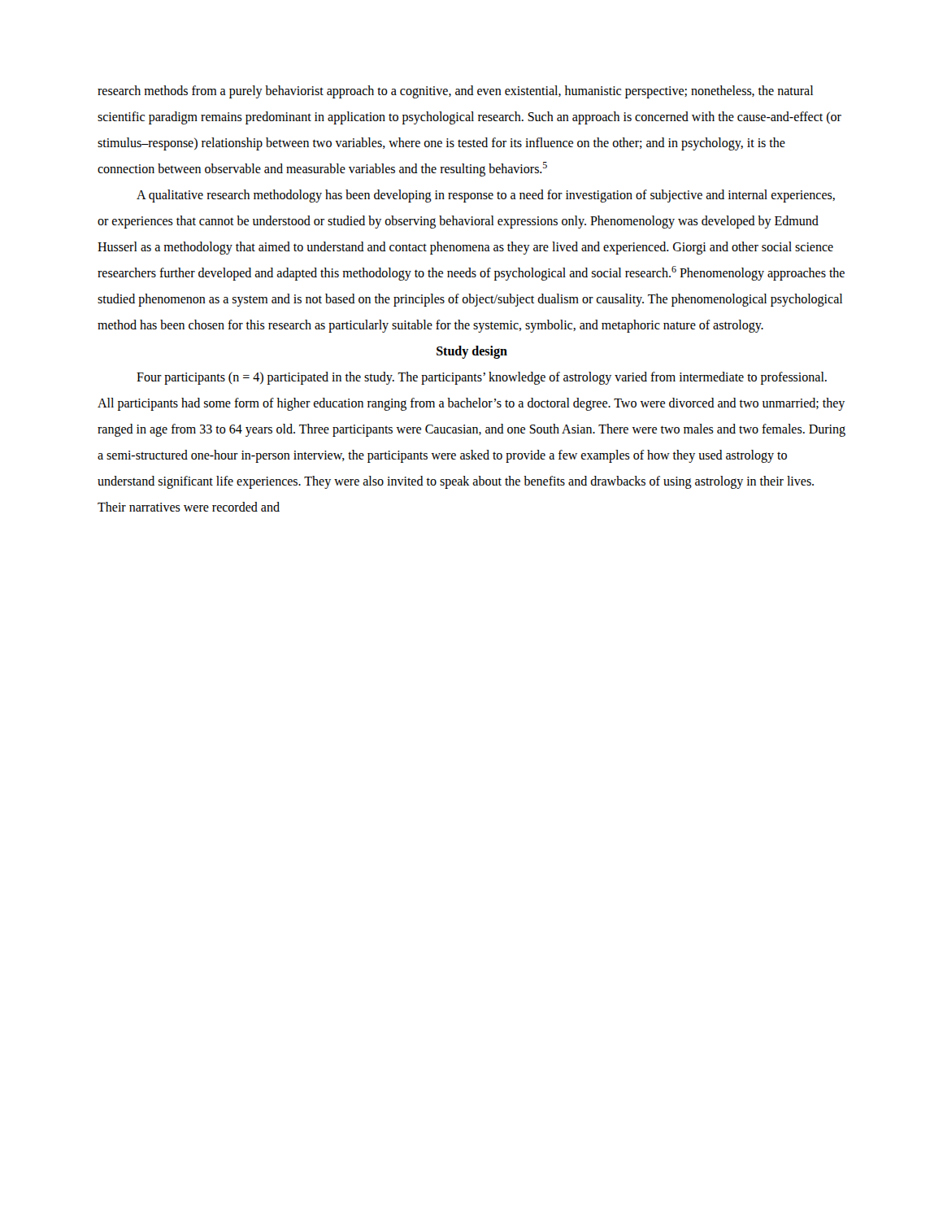research methods from a purely behaviorist approach to a cognitive, and even existential, humanistic perspective; nonetheless, the natural scientific paradigm remains predominant in application to psychological research. Such an approach is concerned with the cause-and-effect (or stimulus–response) relationship between two variables, where one is tested for its influence on the other; and in psychology, it is the connection between observable and measurable variables and the resulting behaviors.5
A qualitative research methodology has been developing in response to a need for investigation of subjective and internal experiences, or experiences that cannot be understood or studied by observing behavioral expressions only. Phenomenology was developed by Edmund Husserl as a methodology that aimed to understand and contact phenomena as they are lived and experienced. Giorgi and other social science researchers further developed and adapted this methodology to the needs of psychological and social research.6 Phenomenology approaches the studied phenomenon as a system and is not based on the principles of object/subject dualism or causality. The phenomenological psychological method has been chosen for this research as particularly suitable for the systemic, symbolic, and metaphoric nature of astrology.
Study design
Four participants (n = 4) participated in the study. The participants’ knowledge of astrology varied from intermediate to professional. All participants had some form of higher education ranging from a bachelor’s to a doctoral degree. Two were divorced and two unmarried; they ranged in age from 33 to 64 years old. Three participants were Caucasian, and one South Asian. There were two males and two females. During a semi-structured one-hour in-person interview, the participants were asked to provide a few examples of how they used astrology to understand significant life experiences. They were also invited to speak about the benefits and drawbacks of using astrology in their lives. Their narratives were recorded and